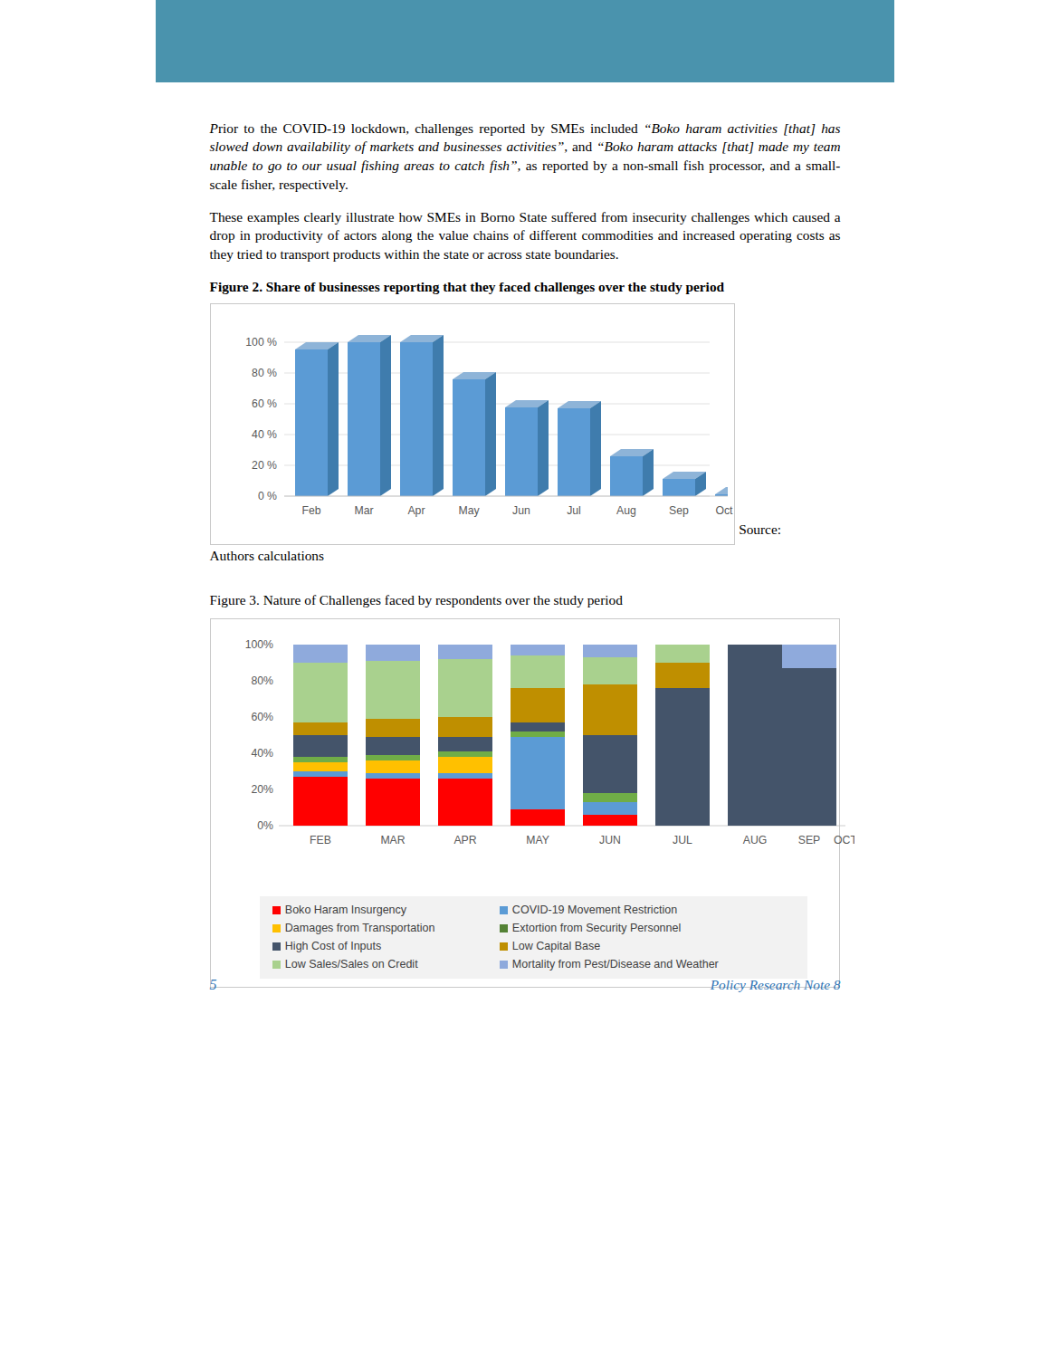Prior to the COVID-19 lockdown, challenges reported by SMEs included “Boko haram activities [that] has slowed down availability of markets and businesses activities”, and “Boko haram attacks [that] made my team unable to go to our usual fishing areas to catch fish”, as reported by a non-small fish processor, and a small-scale fisher, respectively.
These examples clearly illustrate how SMEs in Borno State suffered from insecurity challenges which caused a drop in productivity of actors along the value chains of different commodities and increased operating costs as they tried to transport products within the state or across state boundaries.
Figure 2. Share of businesses reporting that they faced challenges over the study period
100 % 80 % 60 % 40 % 20 % 0 % Feb Mar Apr May Jun Jul Aug Sep Oct
Source:
Authors calculations
Figure 3. Nature of Challenges faced by respondents over the study period
100% 80% 60% 40% 20% 0% FEB MAR APR MAY JUN JUL AUG SEP OCT
| Boko Haram Insurgency | COVID-19 Movement Restriction |
| Damages from Transportation | Extortion from Security Personnel |
| High Cost of Inputs | Low Capital Base |
| Low Sales/Sales on Credit | Mortality from Pest/Disease and Weather |
5
Policy Research Note 8